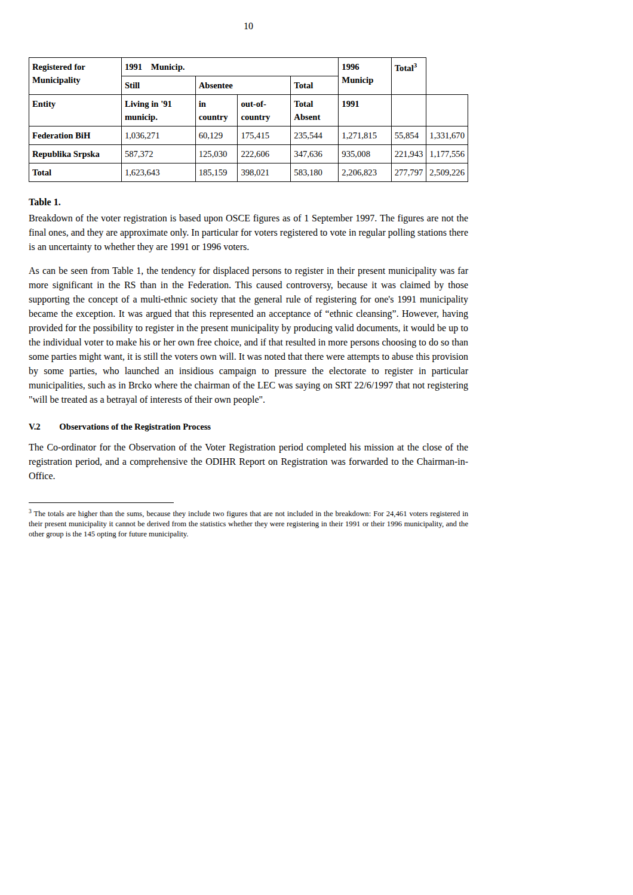10
| Registered for Municipality | 1991 Municip. | 1996 Municip | Total 3 |
| --- | --- | --- | --- |
| Still | Absentee | Total |
| Entity | Living in '91 municip. | in country | out-of-country | Total Absent | 1991 | | |
| Federation BiH | 1,036,271 | 60,129 | 175,415 | 235,544 | 1,271,815 | 55,854 | 1,331,670 |
| Republika Srpska | 587,372 | 125,030 | 222,606 | 347,636 | 935,008 | 221,943 | 1,177,556 |
| Total | 1,623,643 | 185,159 | 398,021 | 583,180 | 2,206,823 | 277,797 | 2,509,226 |
Table 1.
Breakdown of the voter registration is based upon OSCE figures as of 1 September 1997. The figures are not the final ones, and they are approximate only. In particular for voters registered to vote in regular polling stations there is an uncertainty to whether they are 1991 or 1996 voters.
As can be seen from Table 1, the tendency for displaced persons to register in their present municipality was far more significant in the RS than in the Federation. This caused controversy, because it was claimed by those supporting the concept of a multi-ethnic society that the general rule of registering for one's 1991 municipality became the exception. It was argued that this represented an acceptance of “ethnic cleansing”. However, having provided for the possibility to register in the present municipality by producing valid documents, it would be up to the individual voter to make his or her own free choice, and if that resulted in more persons choosing to do so than some parties might want, it is still the voters own will. It was noted that there were attempts to abuse this provision by some parties, who launched an insidious campaign to pressure the electorate to register in particular municipalities, such as in Brcko where the chairman of the LEC was saying on SRT 22/6/1997 that not registering "will be treated as a betrayal of interests of their own people".
V.2 Observations of the Registration Process
The Co-ordinator for the Observation of the Voter Registration period completed his mission at the close of the registration period, and a comprehensive the ODIHR Report on Registration was forwarded to the Chairman-in-Office.
3 The totals are higher than the sums, because they include two figures that are not included in the breakdown: For 24,461 voters registered in their present municipality it cannot be derived from the statistics whether they were registering in their 1991 or their 1996 municipality, and the other group is the 145 opting for future municipality.